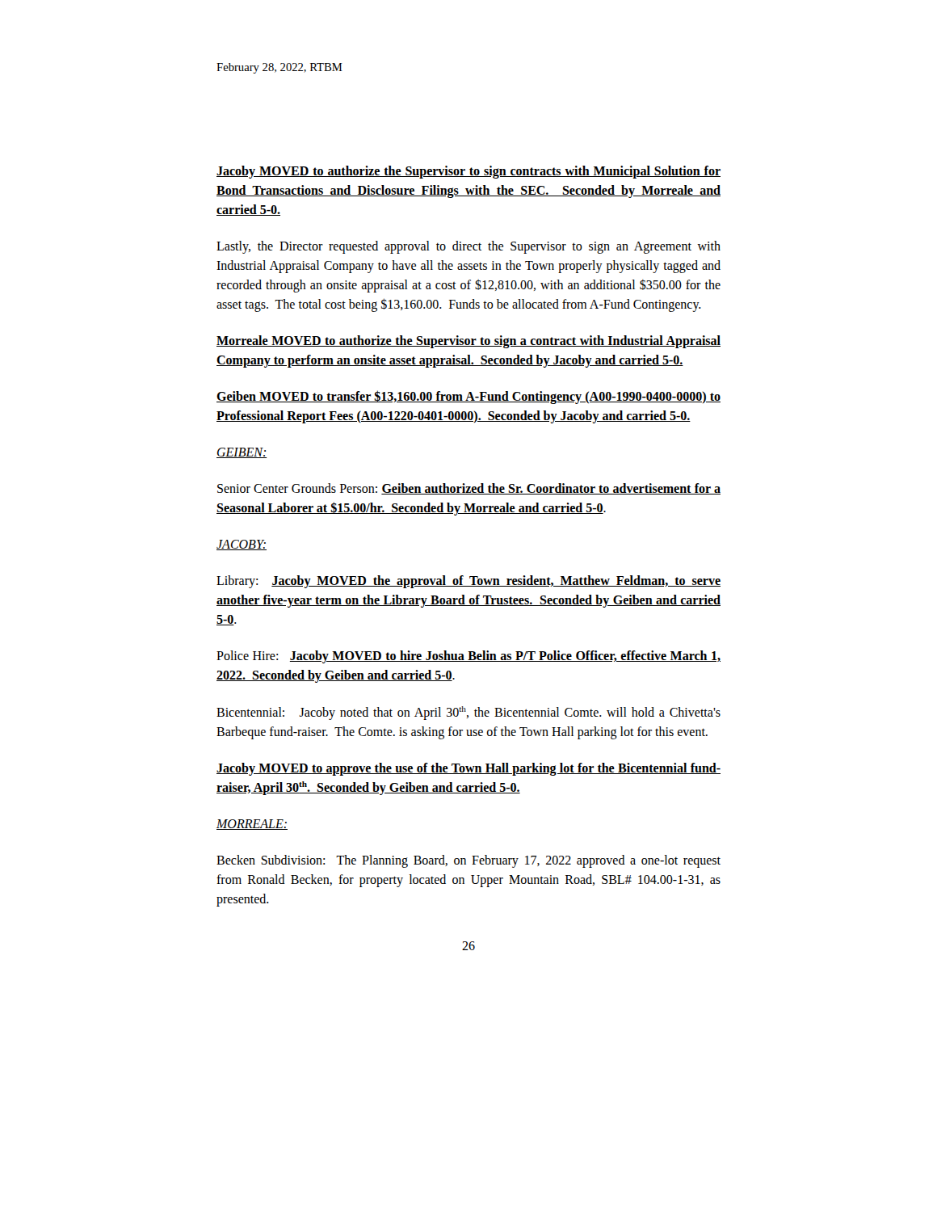February 28, 2022, RTBM
Jacoby MOVED to authorize the Supervisor to sign contracts with Municipal Solution for Bond Transactions and Disclosure Filings with the SEC. Seconded by Morreale and carried 5-0.
Lastly, the Director requested approval to direct the Supervisor to sign an Agreement with Industrial Appraisal Company to have all the assets in the Town properly physically tagged and recorded through an onsite appraisal at a cost of $12,810.00, with an additional $350.00 for the asset tags. The total cost being $13,160.00. Funds to be allocated from A-Fund Contingency.
Morreale MOVED to authorize the Supervisor to sign a contract with Industrial Appraisal Company to perform an onsite asset appraisal. Seconded by Jacoby and carried 5-0.
Geiben MOVED to transfer $13,160.00 from A-Fund Contingency (A00-1990-0400-0000) to Professional Report Fees (A00-1220-0401-0000). Seconded by Jacoby and carried 5-0.
GEIBEN:
Senior Center Grounds Person: Geiben authorized the Sr. Coordinator to advertisement for a Seasonal Laborer at $15.00/hr. Seconded by Morreale and carried 5-0.
JACOBY:
Library: Jacoby MOVED the approval of Town resident, Matthew Feldman, to serve another five-year term on the Library Board of Trustees. Seconded by Geiben and carried 5-0.
Police Hire: Jacoby MOVED to hire Joshua Belin as P/T Police Officer, effective March 1, 2022. Seconded by Geiben and carried 5-0.
Bicentennial: Jacoby noted that on April 30th, the Bicentennial Comte. will hold a Chivetta's Barbeque fund-raiser. The Comte. is asking for use of the Town Hall parking lot for this event.
Jacoby MOVED to approve the use of the Town Hall parking lot for the Bicentennial fund-raiser, April 30th. Seconded by Geiben and carried 5-0.
MORREALE:
Becken Subdivision: The Planning Board, on February 17, 2022 approved a one-lot request from Ronald Becken, for property located on Upper Mountain Road, SBL# 104.00-1-31, as presented.
26